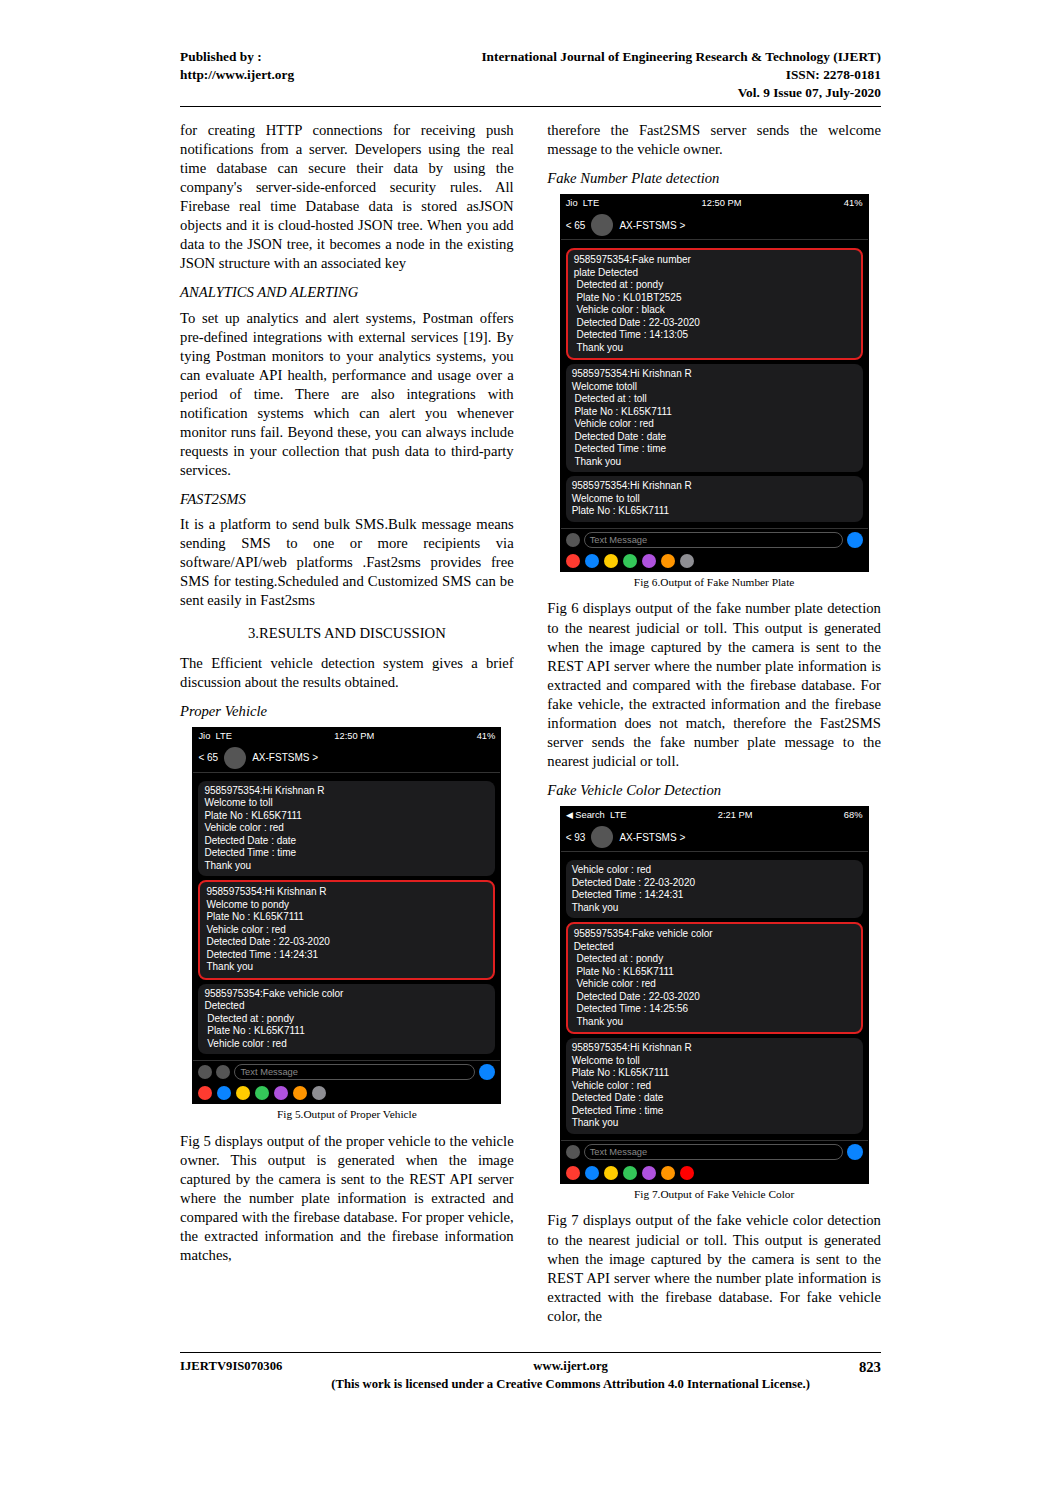Published by :
http://www.ijert.org
International Journal of Engineering Research & Technology (IJERT)
ISSN: 2278-0181
Vol. 9 Issue 07, July-2020
for creating HTTP connections for receiving push notifications from a server. Developers using the real time database can secure their data by using the company's server-side-enforced security rules. All Firebase real time Database data is stored asJSON objects and it is cloud-hosted JSON tree. When you add data to the JSON tree, it becomes a node in the existing JSON structure with an associated key
ANALYTICS AND ALERTING
To set up analytics and alert systems, Postman offers pre-defined integrations with external services [19]. By tying Postman monitors to your analytics systems, you can evaluate API health, performance and usage over a period of time. There are also integrations with notification systems which can alert you whenever monitor runs fail. Beyond these, you can always include requests in your collection that push data to third-party services.
FAST2SMS
It is a platform to send bulk SMS.Bulk message means sending SMS to one or more recipients via software/API/web platforms .Fast2sms provides free SMS for testing.Scheduled and Customized SMS can be sent easily in Fast2sms
3.RESULTS AND DISCUSSION
The Efficient vehicle detection system gives a brief discussion about the results obtained.
Proper Vehicle
Jio LTE 12:50 PM 41%
< 65 AX-FSTSMS >
9585975354:Hi Krishnan R
Welcome to toll
Plate No : KL65K7111
Vehicle color : red
Detected Date : date
Detected Time : time
Thank you
9585975354:Hi Krishnan R
Welcome to pondy
Plate No : KL65K7111
Vehicle color : red
Detected Date : 22-03-2020
Detected Time : 14:24:31
Thank you
9585975354:Fake vehicle color
Detected
Detected at : pondy
Plate No : KL65K7111
Vehicle color : red
Text Message
Fig 5.Output of Proper Vehicle
Fig 5 displays output of the proper vehicle to the vehicle owner. This output is generated when the image captured by the camera is sent to the REST API server where the number plate information is extracted and compared with the firebase database. For proper vehicle, the extracted information and the firebase information matches,
therefore the Fast2SMS server sends the welcome message to the vehicle owner.
Fake Number Plate detection
Jio LTE 12:50 PM 41%
< 65 AX-FSTSMS >
9585975354:Fake number
plate Detected
Detected at : pondy
Plate No : KL01BT2525
Vehicle color : black
Detected Date : 22-03-2020
Detected Time : 14:13:05
Thank you
9585975354:Hi Krishnan R
Welcome totoll
Detected at : toll
Plate No : KL65K7111
Vehicle color : red
Detected Date : date
Detected Time : time
Thank you
9585975354:Hi Krishnan R
Welcome to toll
Plate No : KL65K7111
Text Message
Fig 6.Output of Fake Number Plate
Fig 6 displays output of the fake number plate detection to the nearest judicial or toll. This output is generated when the image captured by the camera is sent to the REST API server where the number plate information is extracted and compared with the firebase database. For fake vehicle, the extracted information and the firebase information does not match, therefore the Fast2SMS server sends the fake number plate message to the nearest judicial or toll.
Fake Vehicle Color Detection
◀ Search LTE 2:21 PM 68%
< 93 AX-FSTSMS >
Vehicle color : red
Detected Date : 22-03-2020
Detected Time : 14:24:31
Thank you
9585975354:Fake vehicle color
Detected
Detected at : pondy
Plate No : KL65K7111
Vehicle color : red
Detected Date : 22-03-2020
Detected Time : 14:25:56
Thank you
9585975354:Hi Krishnan R
Welcome to toll
Plate No : KL65K7111
Vehicle color : red
Detected Date : date
Detected Time : time
Thank you
Text Message
Fig 7.Output of Fake Vehicle Color
Fig 7 displays output of the fake vehicle color detection to the nearest judicial or toll. This output is generated when the image captured by the camera is sent to the REST API server where the number plate information is extracted with the firebase database. For fake vehicle color, the
IJERTV9IS070306
www.ijert.org (This work is licensed under a Creative Commons Attribution 4.0 International License.)
823